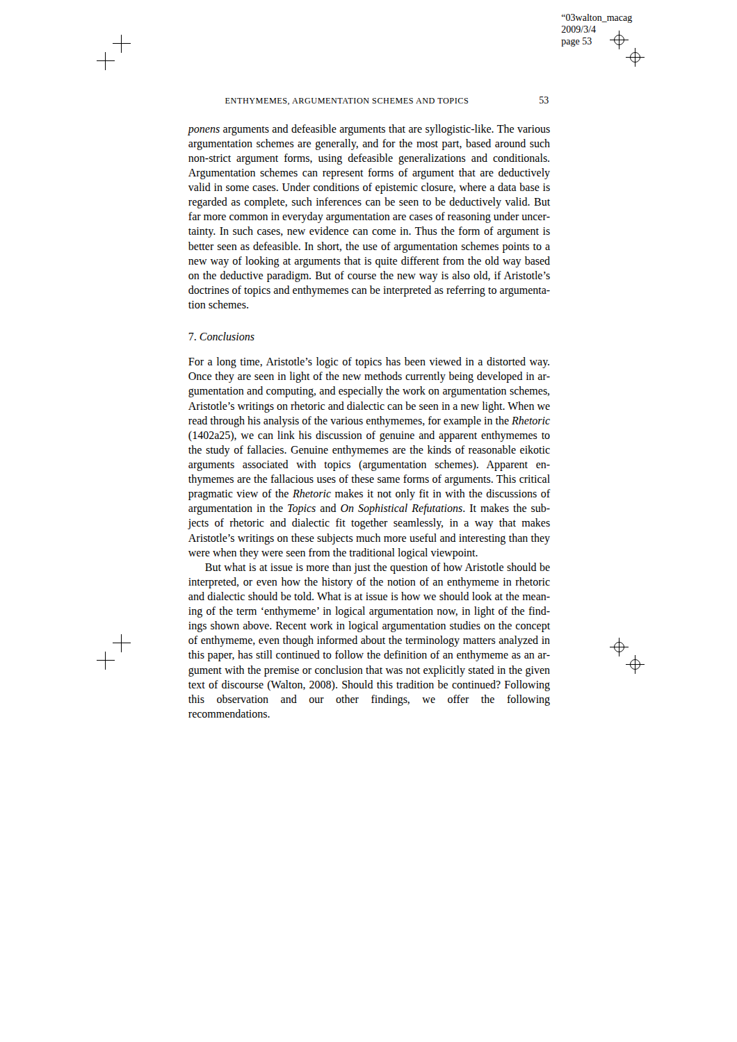“03walton_macag
2009/3/4
page 53
Enthymemes, Argumentation Schemes and Topics 53
ponens arguments and defeasible arguments that are syllogistic-like. The various argumentation schemes are generally, and for the most part, based around such non-strict argument forms, using defeasible generalizations and conditionals. Argumentation schemes can represent forms of argument that are deductively valid in some cases. Under conditions of epistemic closure, where a data base is regarded as complete, such inferences can be seen to be deductively valid. But far more common in everyday argumentation are cases of reasoning under uncertainty. In such cases, new evidence can come in. Thus the form of argument is better seen as defeasible. In short, the use of argumentation schemes points to a new way of looking at arguments that is quite different from the old way based on the deductive paradigm. But of course the new way is also old, if Aristotle’s doctrines of topics and enthymemes can be interpreted as referring to argumentation schemes.
7. Conclusions
For a long time, Aristotle’s logic of topics has been viewed in a distorted way. Once they are seen in light of the new methods currently being developed in argumentation and computing, and especially the work on argumentation schemes, Aristotle’s writings on rhetoric and dialectic can be seen in a new light. When we read through his analysis of the various enthymemes, for example in the Rhetoric (1402a25), we can link his discussion of genuine and apparent enthymemes to the study of fallacies. Genuine enthymemes are the kinds of reasonable eikotic arguments associated with topics (argumentation schemes). Apparent enthymemes are the fallacious uses of these same forms of arguments. This critical pragmatic view of the Rhetoric makes it not only fit in with the discussions of argumentation in the Topics and On Sophistical Refutations. It makes the subjects of rhetoric and dialectic fit together seamlessly, in a way that makes Aristotle’s writings on these subjects much more useful and interesting than they were when they were seen from the traditional logical viewpoint.
But what is at issue is more than just the question of how Aristotle should be interpreted, or even how the history of the notion of an enthymeme in rhetoric and dialectic should be told. What is at issue is how we should look at the meaning of the term ‘enthymeme’ in logical argumentation now, in light of the findings shown above. Recent work in logical argumentation studies on the concept of enthymeme, even though informed about the terminology matters analyzed in this paper, has still continued to follow the definition of an enthymeme as an argument with the premise or conclusion that was not explicitly stated in the given text of discourse (Walton, 2008). Should this tradition be continued? Following this observation and our other findings, we offer the following recommendations.